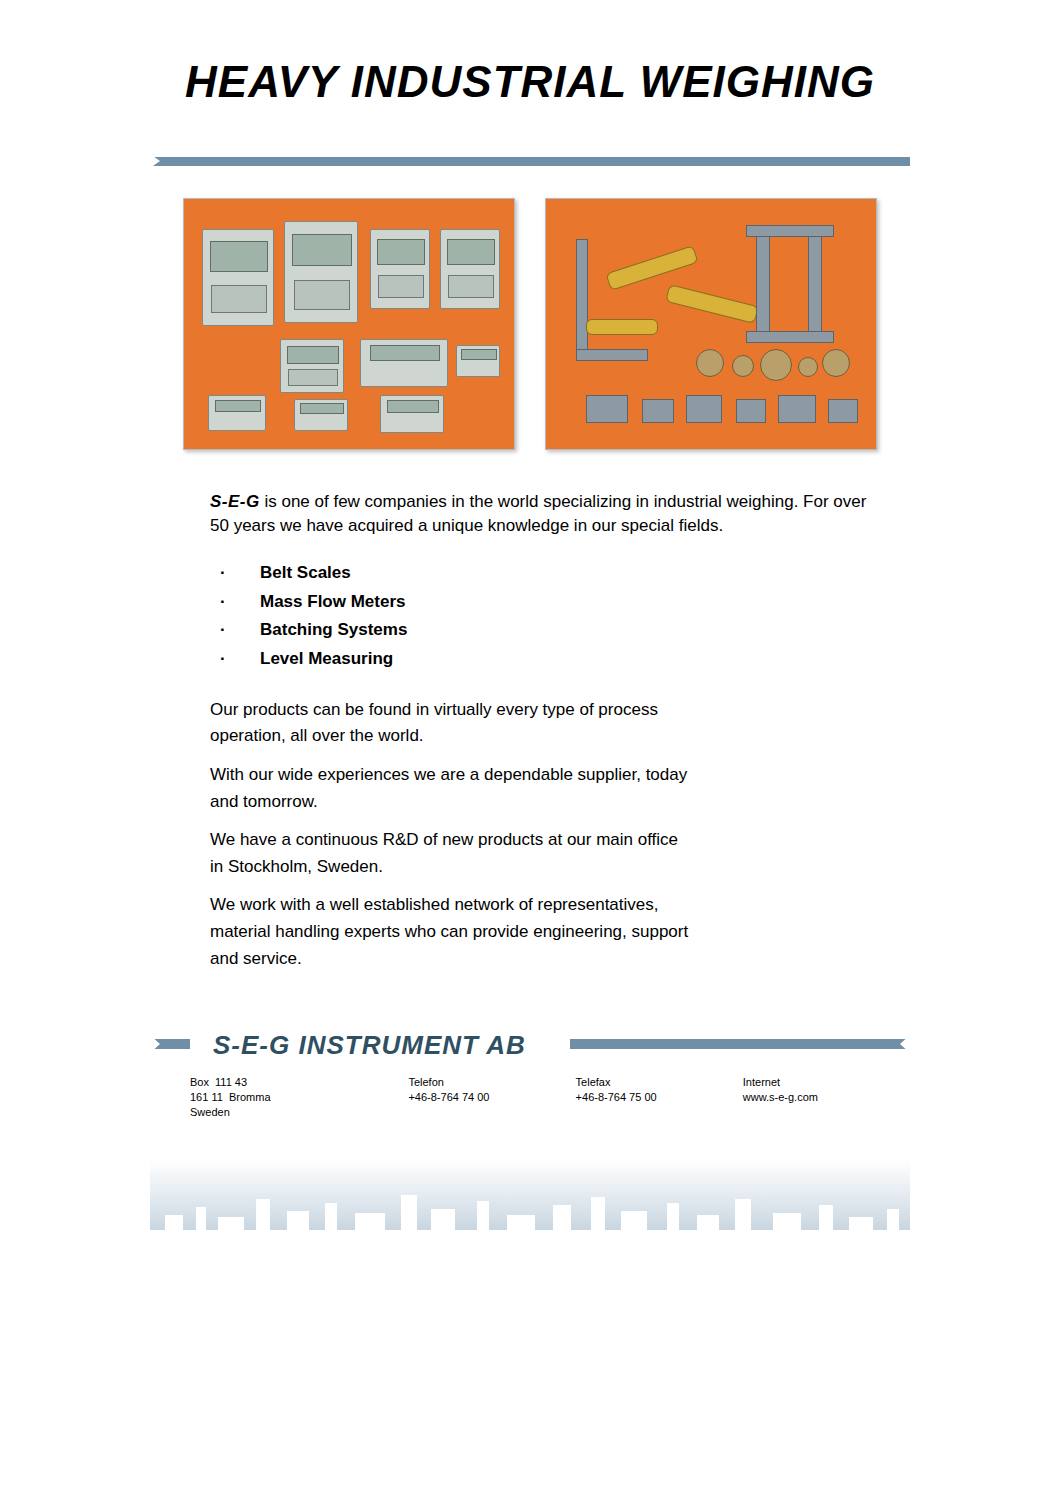HEAVY INDUSTRIAL WEIGHING
S-E-G is one of few companies in the world specializing in industrial weighing. For over 50 years we have acquired a unique knowledge in our special fields.
Belt Scales
Mass Flow Meters
Batching Systems
Level Measuring
Our products can be found in virtually every type of process
operation, all over the world.
With our wide experiences we are a dependable supplier, today
and tomorrow.
We have a continuous R&D of new products at our main office
in Stockholm, Sweden.
We work with a well established network of representatives,
material handling experts who can provide engineering, support
and service.
S-E-G INSTRUMENT AB
| Box 111 43 161 11 Bromma Sweden | Telefon +46-8-764 74 00 | Telefax +46-8-764 75 00 | Internet www.s-e-g.com |